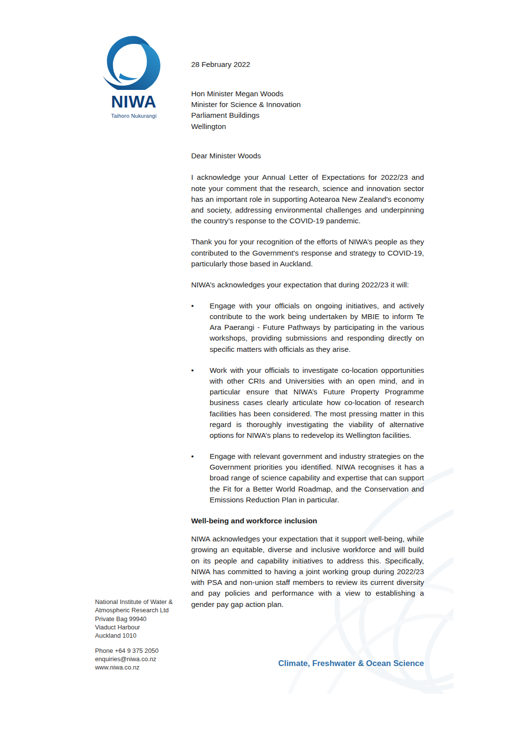NIWA
Taihoro Nukurangi
28 February 2022
Hon Minister Megan Woods
Minister for Science & Innovation
Parliament Buildings
Wellington
Dear Minister Woods
I acknowledge your Annual Letter of Expectations for 2022/23 and note your comment that the research, science and innovation sector has an important role in supporting Aotearoa New Zealand's economy and society, addressing environmental challenges and underpinning the country’s response to the COVID-19 pandemic.
Thank you for your recognition of the efforts of NIWA’s people as they contributed to the Government's response and strategy to COVID-19, particularly those based in Auckland.
NIWA’s acknowledges your expectation that during 2022/23 it will:
• Engage with your officials on ongoing initiatives, and actively contribute to the work being undertaken by MBIE to inform Te Ara Paerangi - Future Pathways by participating in the various workshops, providing submissions and responding directly on specific matters with officials as they arise.
• Work with your officials to investigate co-location opportunities with other CRIs and Universities with an open mind, and in particular ensure that NIWA’s Future Property Programme business cases clearly articulate how co-location of research facilities has been considered. The most pressing matter in this regard is thoroughly investigating the viability of alternative options for NIWA’s plans to redevelop its Wellington facilities.
• Engage with relevant government and industry strategies on the Government priorities you identified. NIWA recognises it has a broad range of science capability and expertise that can support the Fit for a Better World Roadmap, and the Conservation and Emissions Reduction Plan in particular.
Well-being and workforce inclusion
NIWA acknowledges your expectation that it support well-being, while growing an equitable, diverse and inclusive workforce and will build on its people and capability initiatives to address this. Specifically, NIWA has committed to having a joint working group during 2022/23 with PSA and non-union staff members to review its current diversity and pay policies and performance with a view to establishing a gender pay gap action plan.
National Institute of Water &
Atmospheric Research Ltd
Private Bag 99940
Viaduct Harbour
Auckland 1010
Phone +64 9 375 2050
enquiries@niwa.co.nz
www.niwa.co.nz
Climate, Freshwater & Ocean Science